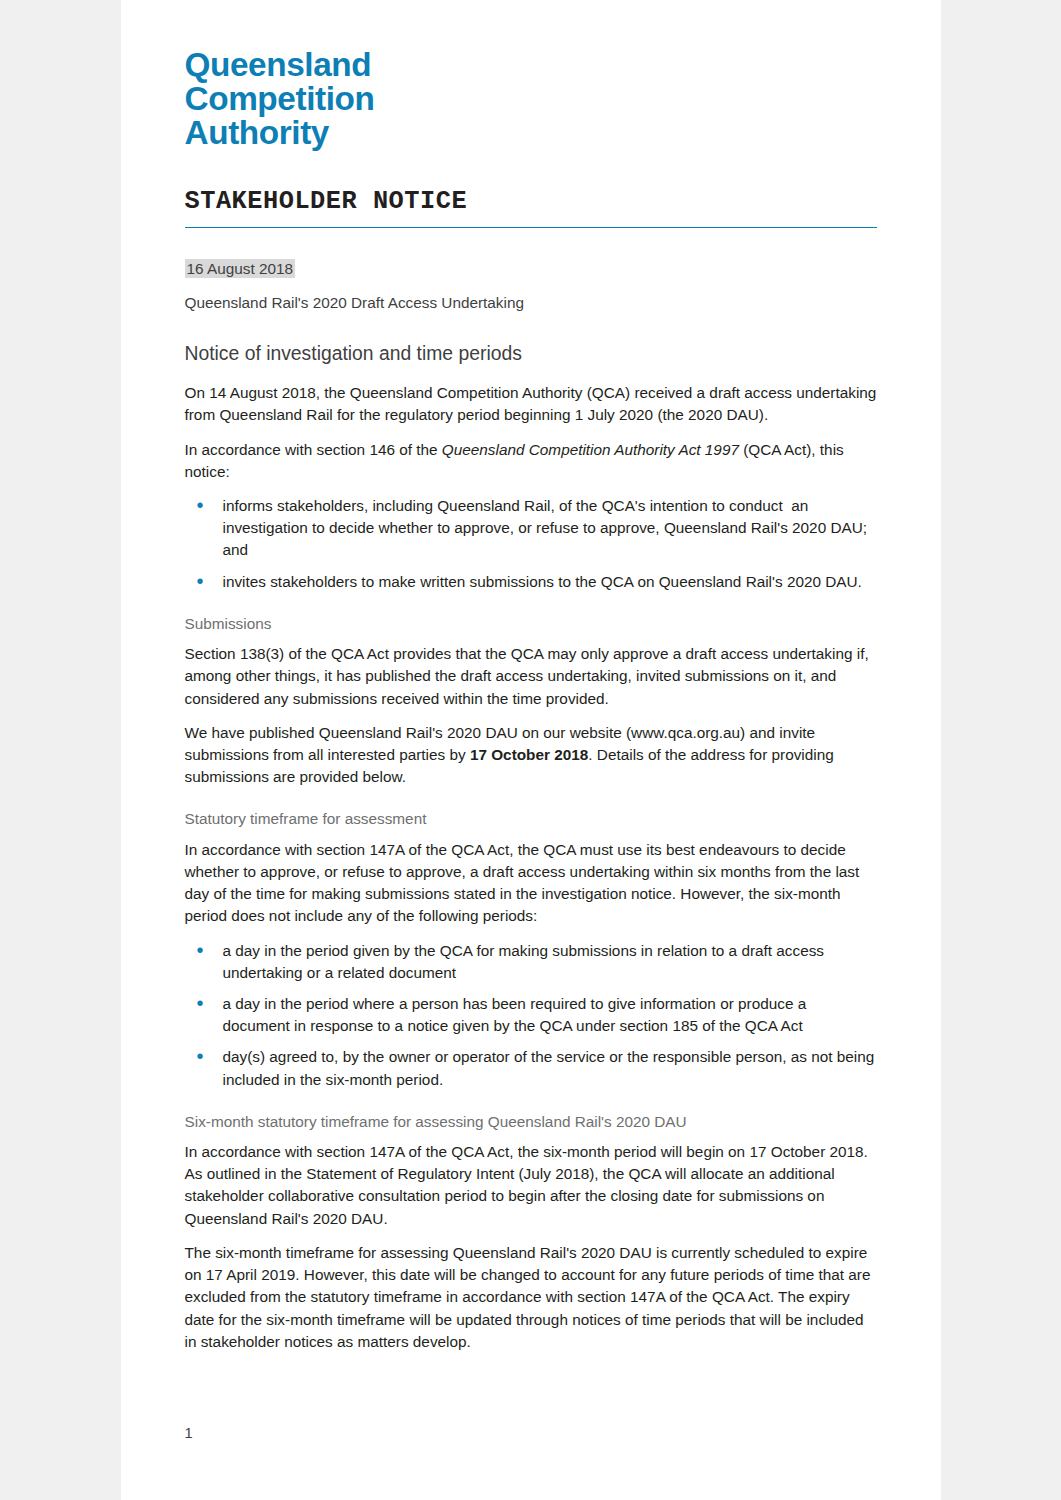Queensland Competition Authority
STAKEHOLDER NOTICE
16 August 2018
Queensland Rail's 2020 Draft Access Undertaking
Notice of investigation and time periods
On 14 August 2018, the Queensland Competition Authority (QCA) received a draft access undertaking from Queensland Rail for the regulatory period beginning 1 July 2020 (the 2020 DAU).
In accordance with section 146 of the Queensland Competition Authority Act 1997 (QCA Act), this notice:
informs stakeholders, including Queensland Rail, of the QCA's intention to conduct an investigation to decide whether to approve, or refuse to approve, Queensland Rail's 2020 DAU; and
invites stakeholders to make written submissions to the QCA on Queensland Rail's 2020 DAU.
Submissions
Section 138(3) of the QCA Act provides that the QCA may only approve a draft access undertaking if, among other things, it has published the draft access undertaking, invited submissions on it, and considered any submissions received within the time provided.
We have published Queensland Rail's 2020 DAU on our website (www.qca.org.au) and invite submissions from all interested parties by 17 October 2018. Details of the address for providing submissions are provided below.
Statutory timeframe for assessment
In accordance with section 147A of the QCA Act, the QCA must use its best endeavours to decide whether to approve, or refuse to approve, a draft access undertaking within six months from the last day of the time for making submissions stated in the investigation notice. However, the six-month period does not include any of the following periods:
a day in the period given by the QCA for making submissions in relation to a draft access undertaking or a related document
a day in the period where a person has been required to give information or produce a document in response to a notice given by the QCA under section 185 of the QCA Act
day(s) agreed to, by the owner or operator of the service or the responsible person, as not being included in the six-month period.
Six-month statutory timeframe for assessing Queensland Rail's 2020 DAU
In accordance with section 147A of the QCA Act, the six-month period will begin on 17 October 2018. As outlined in the Statement of Regulatory Intent (July 2018), the QCA will allocate an additional stakeholder collaborative consultation period to begin after the closing date for submissions on Queensland Rail's 2020 DAU.
The six-month timeframe for assessing Queensland Rail's 2020 DAU is currently scheduled to expire on 17 April 2019. However, this date will be changed to account for any future periods of time that are excluded from the statutory timeframe in accordance with section 147A of the QCA Act. The expiry date for the six-month timeframe will be updated through notices of time periods that will be included in stakeholder notices as matters develop.
1